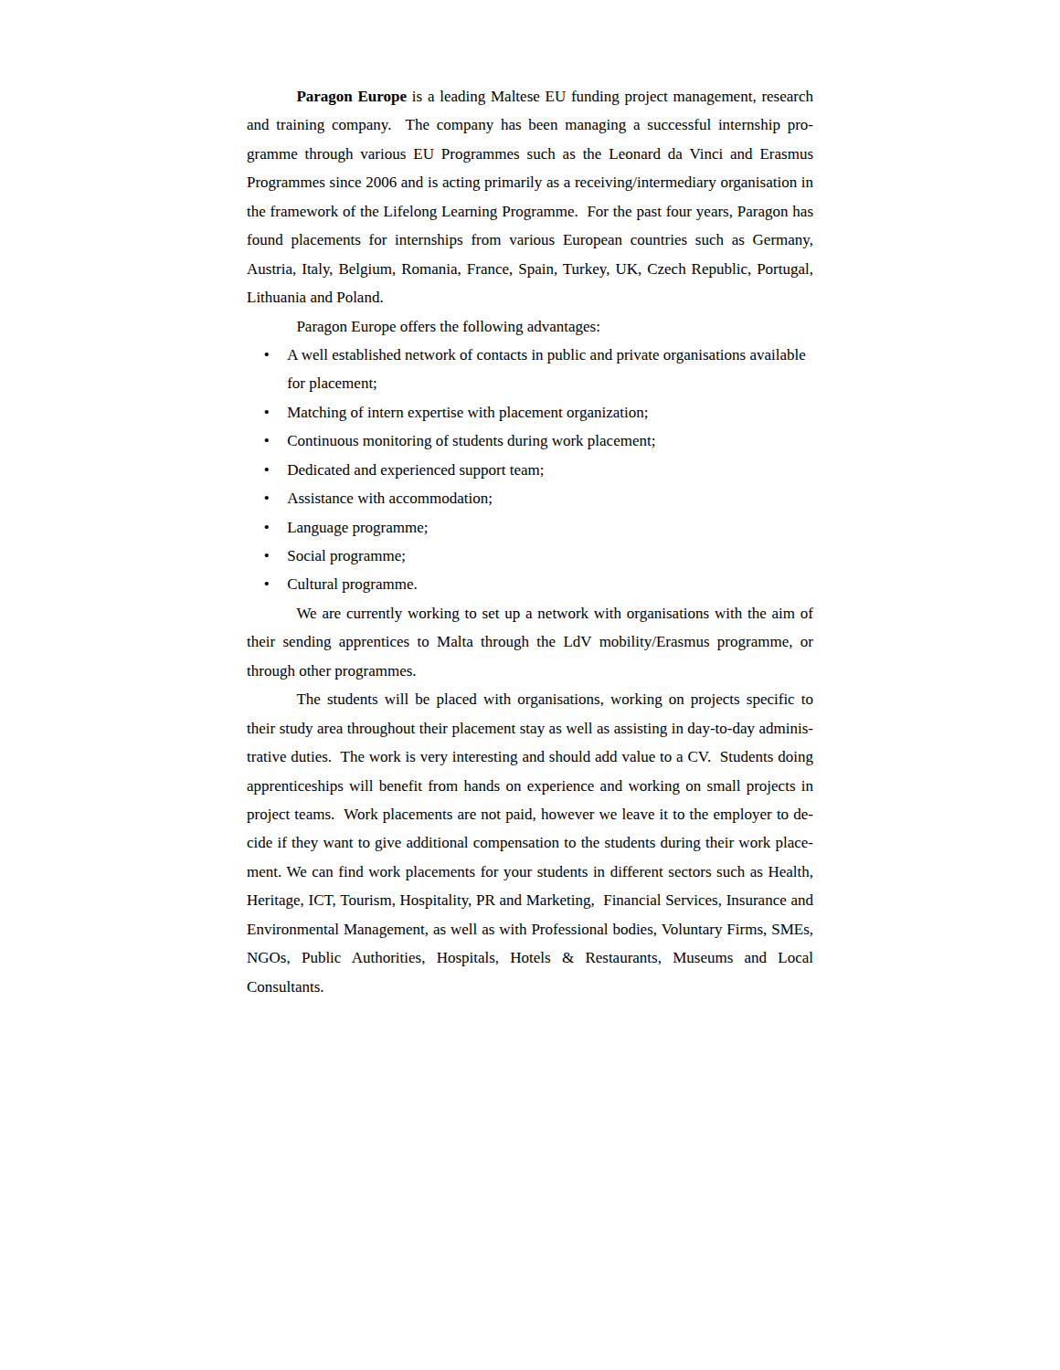Paragon Europe is a leading Maltese EU funding project management, research and training company. The company has been managing a successful internship programme through various EU Programmes such as the Leonard da Vinci and Erasmus Programmes since 2006 and is acting primarily as a receiving/intermediary organisation in the framework of the Lifelong Learning Programme. For the past four years, Paragon has found placements for internships from various European countries such as Germany, Austria, Italy, Belgium, Romania, France, Spain, Turkey, UK, Czech Republic, Portugal, Lithuania and Poland.
Paragon Europe offers the following advantages:
A well established network of contacts in public and private organisations available for placement;
Matching of intern expertise with placement organization;
Continuous monitoring of students during work placement;
Dedicated and experienced support team;
Assistance with accommodation;
Language programme;
Social programme;
Cultural programme.
We are currently working to set up a network with organisations with the aim of their sending apprentices to Malta through the LdV mobility/Erasmus programme, or through other programmes.
The students will be placed with organisations, working on projects specific to their study area throughout their placement stay as well as assisting in day-to-day administrative duties. The work is very interesting and should add value to a CV. Students doing apprenticeships will benefit from hands on experience and working on small projects in project teams. Work placements are not paid, however we leave it to the employer to decide if they want to give additional compensation to the students during their work placement. We can find work placements for your students in different sectors such as Health, Heritage, ICT, Tourism, Hospitality, PR and Marketing, Financial Services, Insurance and Environmental Management, as well as with Professional bodies, Voluntary Firms, SMEs, NGOs, Public Authorities, Hospitals, Hotels & Restaurants, Museums and Local Consultants.